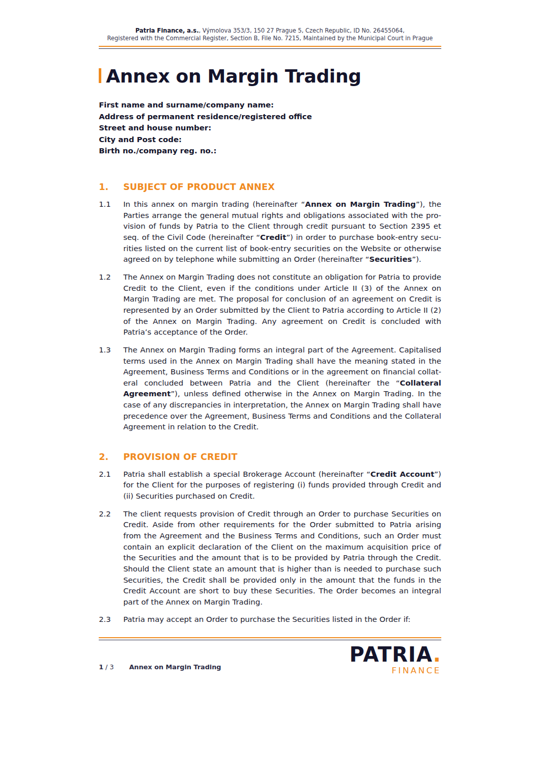Patria Finance, a.s., Výmolova 353/3, 150 27 Prague 5, Czech Republic, ID No. 26455064,
Registered with the Commercial Register, Section B, File No. 7215, Maintained by the Municipal Court in Prague
Annex on Margin Trading
First name and surname/company name:
Address of permanent residence/registered office
Street and house number:
City and Post code:
Birth no./company reg. no.:
1. Subject of Product Annex
1.1
In this annex on margin trading (hereinafter “Annex on Margin Trading”), the Parties arrange the general mutual rights and obligations associated with the provision of funds by Patria to the Client through credit pursuant to Section 2395 et seq. of the Civil Code (hereinafter “Credit”) in order to purchase book-entry securities listed on the current list of book-entry securities on the Website or otherwise agreed on by telephone while submitting an Order (hereinafter “Securities”).
1.2
The Annex on Margin Trading does not constitute an obligation for Patria to provide Credit to the Client, even if the conditions under Article II (3) of the Annex on Margin Trading are met. The proposal for conclusion of an agreement on Credit is represented by an Order submitted by the Client to Patria according to Article II (2) of the Annex on Margin Trading. Any agreement on Credit is concluded with Patria’s acceptance of the Order.
1.3
The Annex on Margin Trading forms an integral part of the Agreement. Capitalised terms used in the Annex on Margin Trading shall have the meaning stated in the Agreement, Business Terms and Conditions or in the agreement on financial collateral concluded between Patria and the Client (hereinafter the “Collateral Agreement”), unless defined otherwise in the Annex on Margin Trading. In the case of any discrepancies in interpretation, the Annex on Margin Trading shall have precedence over the Agreement, Business Terms and Conditions and the Collateral Agreement in relation to the Credit.
2. Provision of Credit
2.1
Patria shall establish a special Brokerage Account (hereinafter “Credit Account”) for the Client for the purposes of registering (i) funds provided through Credit and (ii) Securities purchased on Credit.
2.2
The client requests provision of Credit through an Order to purchase Securities on Credit. Aside from other requirements for the Order submitted to Patria arising from the Agreement and the Business Terms and Conditions, such an Order must contain an explicit declaration of the Client on the maximum acquisition price of the Securities and the amount that is to be provided by Patria through the Credit. Should the Client state an amount that is higher than is needed to purchase such Securities, the Credit shall be provided only in the amount that the funds in the Credit Account are short to buy these Securities. The Order becomes an integral part of the Annex on Margin Trading.
2.3
Patria may accept an Order to purchase the Securities listed in the Order if:
1 / 3 Annex on Margin Trading
PATRIA.
FINANCE